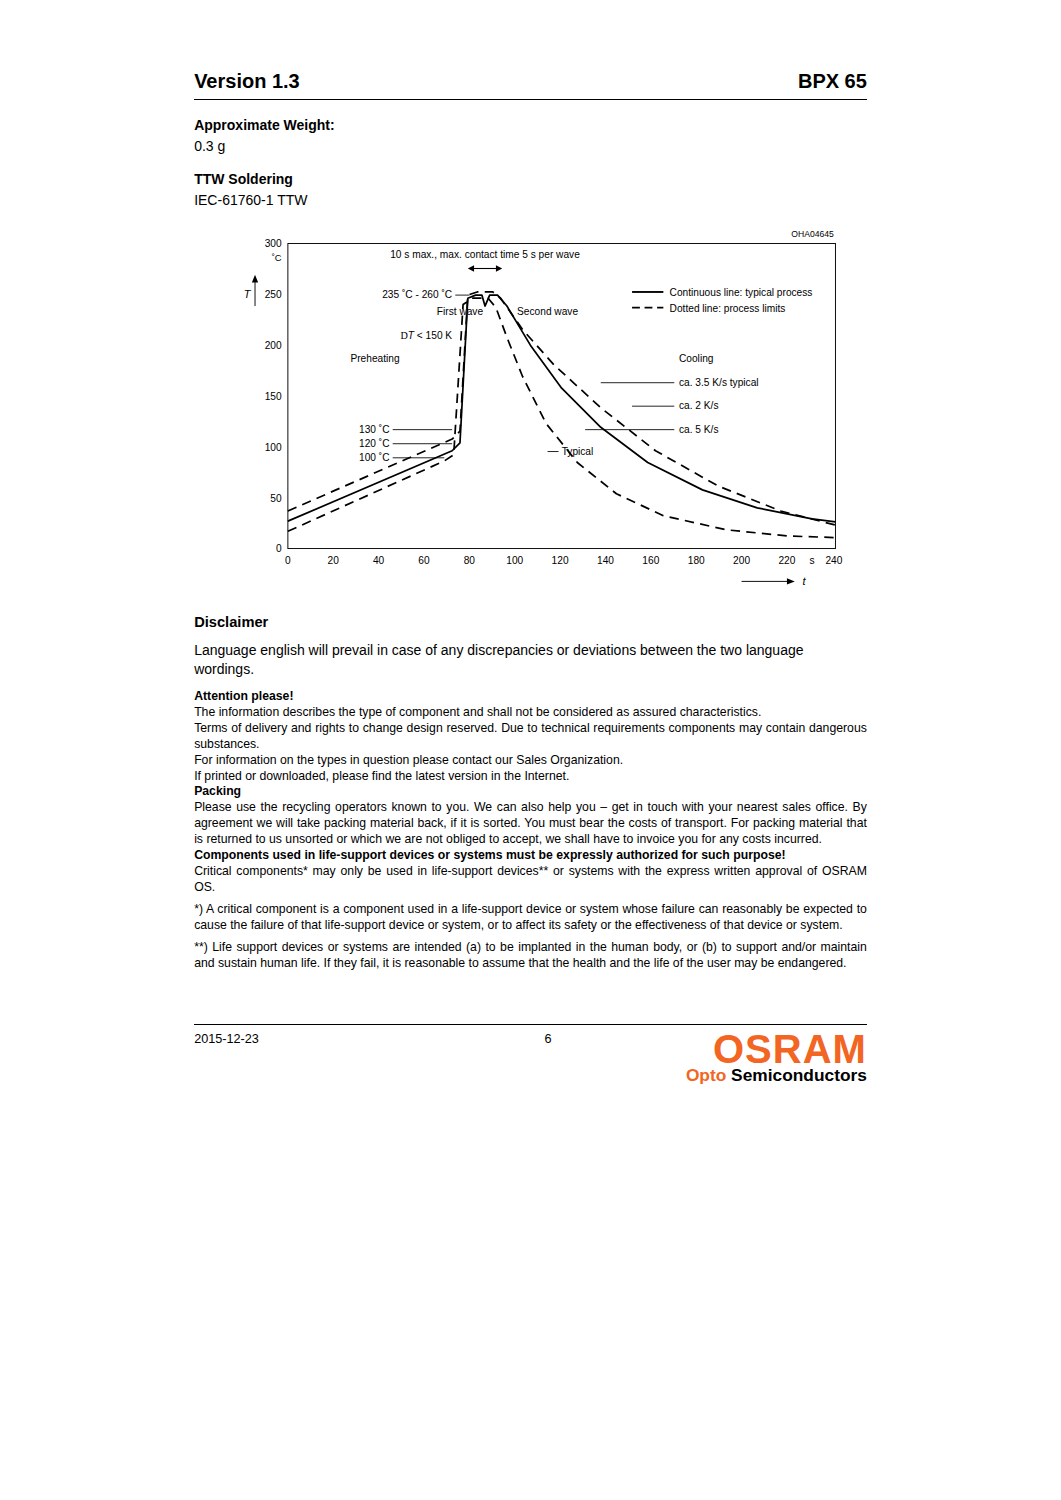Version 1.3
BPX 65
Approximate Weight:
0.3 g
TTW Soldering
IEC-61760-1 TTW
OHA04645 300 250 200 150 100 50 0 ˚C T 0 20 40 60 80 100 120 140 160 180 200 220 s 240 t 10 s max., max. contact time 5 s per wave 235 ˚C - 260 ˚C First wave Second wave DT < 150 K Preheating Continuous line: typical process Dotted line: process limits Cooling ca. 3.5 K/s typical ca. 2 K/s ca. 5 K/s Typical 130 ˚C 120 ˚C 100 ˚C
Disclaimer
Language english will prevail in case of any discrepancies or deviations between the two language wordings.
Attention please!
The information describes the type of component and shall not be considered as assured characteristics.
Terms of delivery and rights to change design reserved. Due to technical requirements components may contain dangerous substances.
For information on the types in question please contact our Sales Organization.
If printed or downloaded, please find the latest version in the Internet.
Packing
Please use the recycling operators known to you. We can also help you – get in touch with your nearest sales office. By agreement we will take packing material back, if it is sorted. You must bear the costs of transport. For packing material that is returned to us unsorted or which we are not obliged to accept, we shall have to invoice you for any costs incurred.
Components used in life-support devices or systems must be expressly authorized for such purpose!
Critical components* may only be used in life-support devices** or systems with the express written approval of OSRAM OS.
*) A critical component is a component used in a life-support device or system whose failure can reasonably be expected to cause the failure of that life-support device or system, or to affect its safety or the effectiveness of that device or system.
**) Life support devices or systems are intended (a) to be implanted in the human body, or (b) to support and/or maintain and sustain human life. If they fail, it is reasonable to assume that the health and the life of the user may be endangered.
2015-12-23
6
OSRAM
Opto Semiconductors